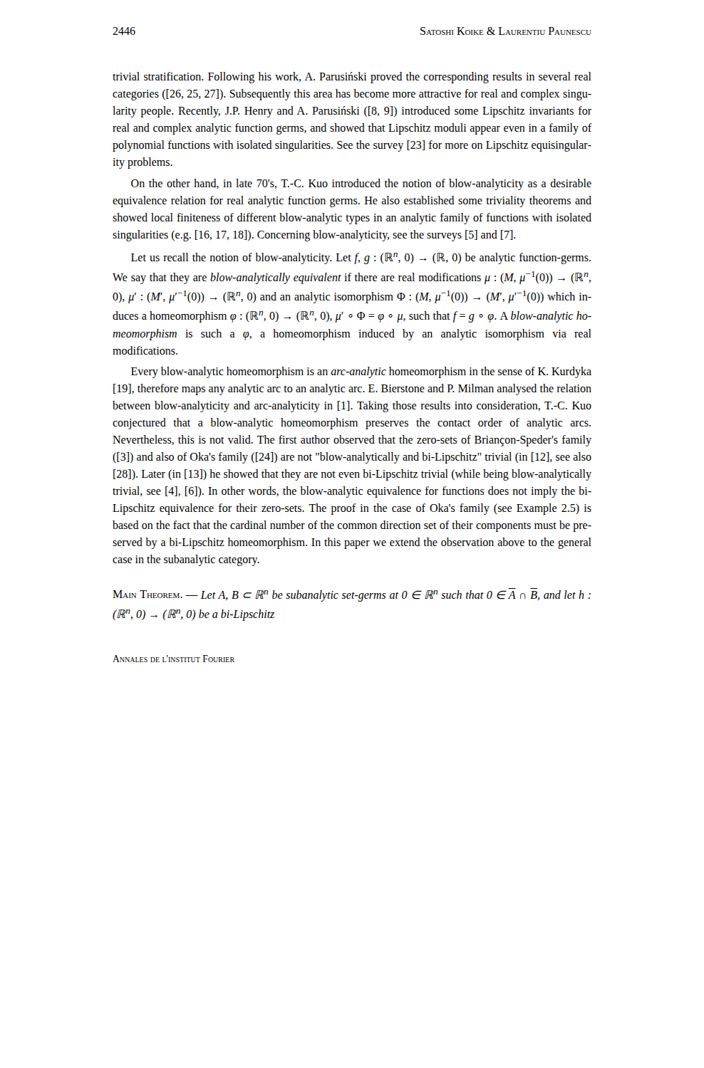2446 Satoshi Koike & Laurentiu Paunescu
trivial stratification. Following his work, A. Parusiński proved the corresponding results in several real categories ([26, 25, 27]). Subsequently this area has become more attractive for real and complex singularity people. Recently, J.P. Henry and A. Parusiński ([8, 9]) introduced some Lipschitz invariants for real and complex analytic function germs, and showed that Lipschitz moduli appear even in a family of polynomial functions with isolated singularities. See the survey [23] for more on Lipschitz equisingularity problems.
On the other hand, in late 70's, T.-C. Kuo introduced the notion of blow-analyticity as a desirable equivalence relation for real analytic function germs. He also established some triviality theorems and showed local finiteness of different blow-analytic types in an analytic family of functions with isolated singularities (e.g. [16, 17, 18]). Concerning blow-analyticity, see the surveys [5] and [7].
Let us recall the notion of blow-analyticity. Let f, g : (ℝn, 0) → (ℝ, 0) be analytic function-germs. We say that they are blow-analytically equivalent if there are real modifications μ : (M, μ−1(0)) → (ℝn, 0), μ′ : (M′, μ′−1(0)) → (ℝn, 0) and an analytic isomorphism Φ : (M, μ−1(0)) → (M′, μ′−1(0)) which induces a homeomorphism φ : (ℝn, 0) → (ℝn, 0), μ′ ∘ Φ = φ ∘ μ, such that f = g ∘ φ. A blow-analytic homeomorphism is such a φ, a homeomorphism induced by an analytic isomorphism via real modifications.
Every blow-analytic homeomorphism is an arc-analytic homeomorphism in the sense of K. Kurdyka [19], therefore maps any analytic arc to an analytic arc. E. Bierstone and P. Milman analysed the relation between blow-analyticity and arc-analyticity in [1]. Taking those results into consideration, T.-C. Kuo conjectured that a blow-analytic homeomorphism preserves the contact order of analytic arcs. Nevertheless, this is not valid. The first author observed that the zero-sets of Briançon-Speder's family ([3]) and also of Oka's family ([24]) are not "blow-analytically and bi-Lipschitz" trivial (in [12], see also [28]). Later (in [13]) he showed that they are not even bi-Lipschitz trivial (while being blow-analytically trivial, see [4], [6]). In other words, the blow-analytic equivalence for functions does not imply the bi-Lipschitz equivalence for their zero-sets. The proof in the case of Oka's family (see Example 2.5) is based on the fact that the cardinal number of the common direction set of their components must be preserved by a bi-Lipschitz homeomorphism. In this paper we extend the observation above to the general case in the subanalytic category.
Main Theorem. — Let A, B ⊂ ℝn be subanalytic set-germs at 0 ∈ ℝn such that 0 ∈ A ∩ B, and let h : (ℝn, 0) → (ℝn, 0) be a bi-Lipschitz
Annales de l'institut Fourier